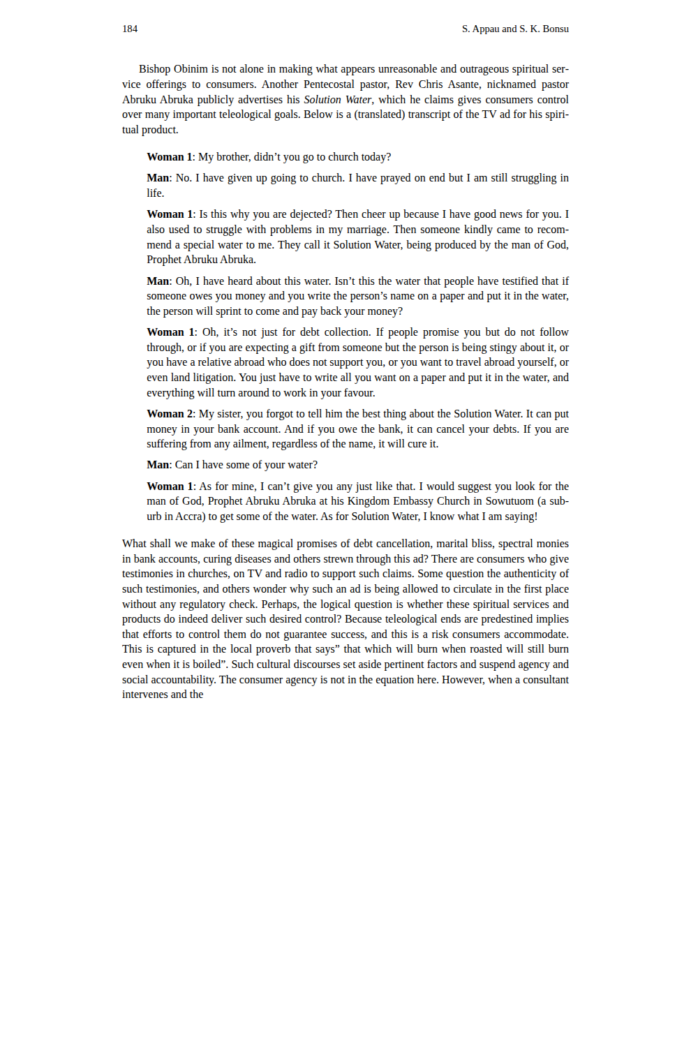184 S. Appau and S. K. Bonsu
Bishop Obinim is not alone in making what appears unreasonable and outrageous spiritual service offerings to consumers. Another Pentecostal pastor, Rev Chris Asante, nicknamed pastor Abruku Abruka publicly advertises his Solution Water, which he claims gives consumers control over many important teleological goals. Below is a (translated) transcript of the TV ad for his spiritual product.
Woman 1: My brother, didn’t you go to church today?
Man: No. I have given up going to church. I have prayed on end but I am still struggling in life.
Woman 1: Is this why you are dejected? Then cheer up because I have good news for you. I also used to struggle with problems in my marriage. Then someone kindly came to recommend a special water to me. They call it Solution Water, being produced by the man of God, Prophet Abruku Abruka.
Man: Oh, I have heard about this water. Isn’t this the water that people have testified that if someone owes you money and you write the person’s name on a paper and put it in the water, the person will sprint to come and pay back your money?
Woman 1: Oh, it’s not just for debt collection. If people promise you but do not follow through, or if you are expecting a gift from someone but the person is being stingy about it, or you have a relative abroad who does not support you, or you want to travel abroad yourself, or even land litigation. You just have to write all you want on a paper and put it in the water, and everything will turn around to work in your favour.
Woman 2: My sister, you forgot to tell him the best thing about the Solution Water. It can put money in your bank account. And if you owe the bank, it can cancel your debts. If you are suffering from any ailment, regardless of the name, it will cure it.
Man: Can I have some of your water?
Woman 1: As for mine, I can’t give you any just like that. I would suggest you look for the man of God, Prophet Abruku Abruka at his Kingdom Embassy Church in Sowutuom (a suburb in Accra) to get some of the water. As for Solution Water, I know what I am saying!
What shall we make of these magical promises of debt cancellation, marital bliss, spectral monies in bank accounts, curing diseases and others strewn through this ad? There are consumers who give testimonies in churches, on TV and radio to support such claims. Some question the authenticity of such testimonies, and others wonder why such an ad is being allowed to circulate in the first place without any regulatory check. Perhaps, the logical question is whether these spiritual services and products do indeed deliver such desired control? Because teleological ends are predestined implies that efforts to control them do not guarantee success, and this is a risk consumers accommodate. This is captured in the local proverb that says” that which will burn when roasted will still burn even when it is boiled”. Such cultural discourses set aside pertinent factors and suspend agency and social accountability. The consumer agency is not in the equation here. However, when a consultant intervenes and the